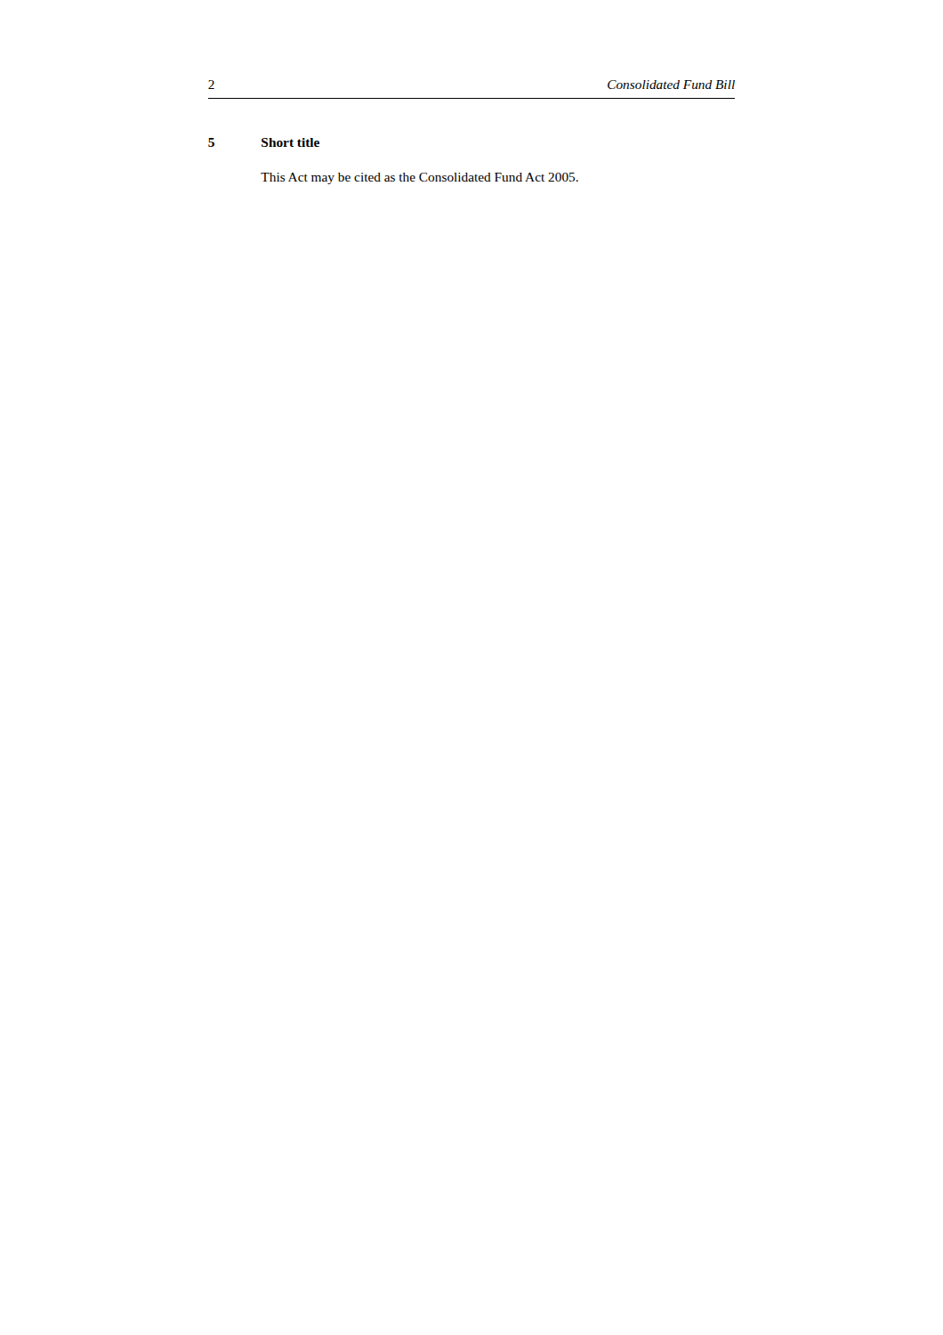2 Consolidated Fund Bill
5 Short title
This Act may be cited as the Consolidated Fund Act 2005.